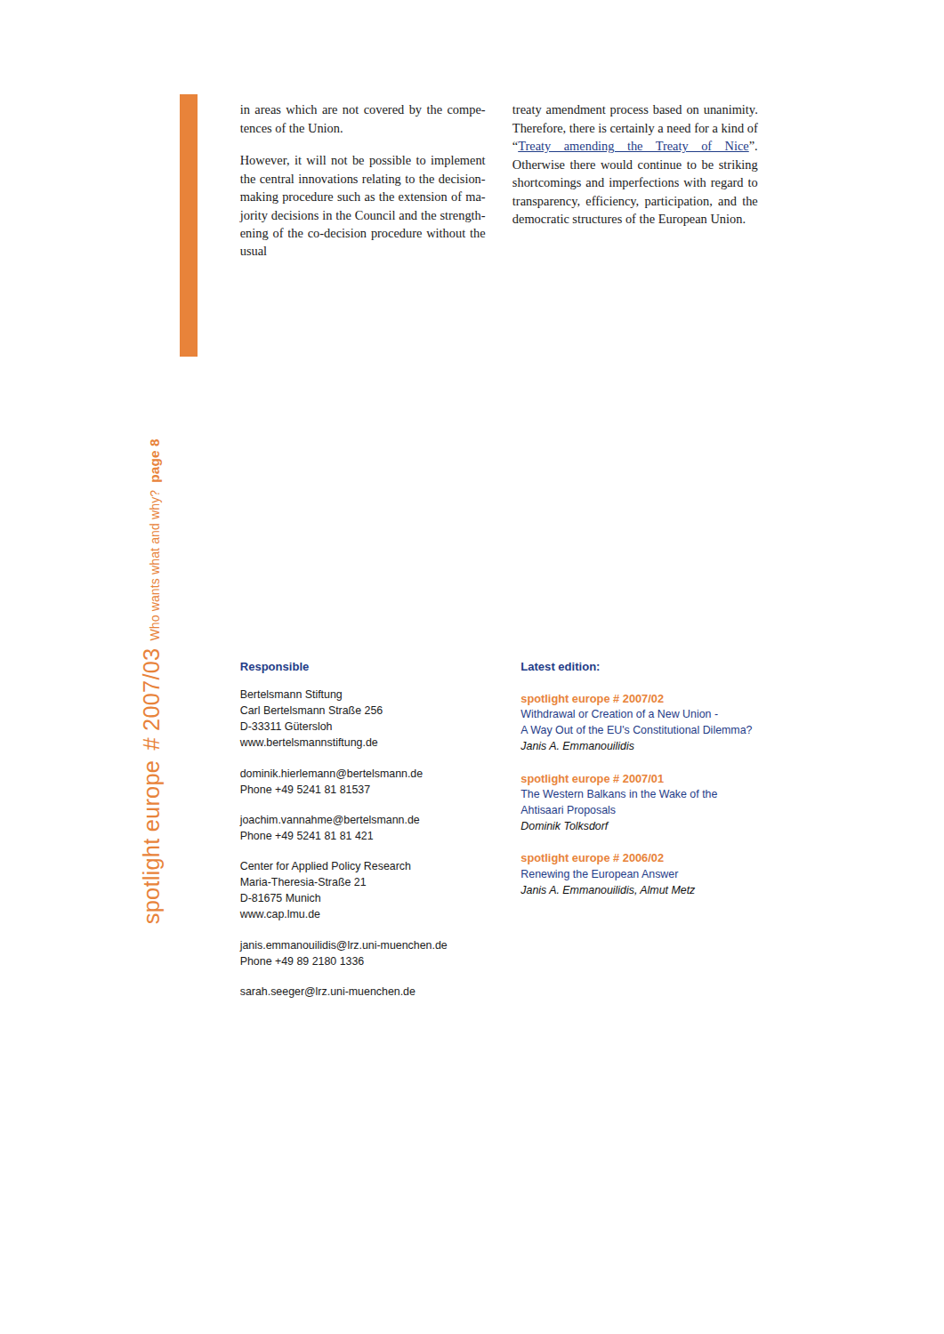spotlight europe # 2007/03 Who wants what and why? page 8
in areas which are not covered by the competences of the Union.
However, it will not be possible to implement the central innovations relating to the decision-making procedure such as the extension of majority decisions in the Council and the strengthening of the co-decision procedure without the usual
treaty amendment process based on unanimity. Therefore, there is certainly a need for a kind of “Treaty amending the Treaty of Nice”. Otherwise there would continue to be striking shortcomings and imperfections with regard to transparency, efficiency, participation, and the democratic structures of the European Union.
Responsible
Bertelsmann Stiftung
Carl Bertelsmann Straße 256
D-33311 Gütersloh
www.bertelsmannstiftung.de
dominik.hierlemann@bertelsmann.de
Phone +49 5241 81 81537
joachim.vannahme@bertelsmann.de
Phone +49 5241 81 81 421
Center for Applied Policy Research
Maria-Theresia-Straße 21
D-81675 Munich
www.cap.lmu.de
janis.emmanouilidis@lrz.uni-muenchen.de
Phone +49 89 2180 1336
sarah.seeger@lrz.uni-muenchen.de
Phone + 49 89 2180 1375
ISSN 1864-9440
Latest edition:
spotlight europe # 2007/02
Withdrawal or Creation of a New Union -
A Way Out of the EU's Constitutional Dilemma?
Janis A. Emmanouilidis
spotlight europe # 2007/01
The Western Balkans in the Wake of the
Ahtisaari Proposals
Dominik Tolksdorf
spotlight europe # 2006/02
Renewing the European Answer
Janis A. Emmanouilidis, Almut Metz